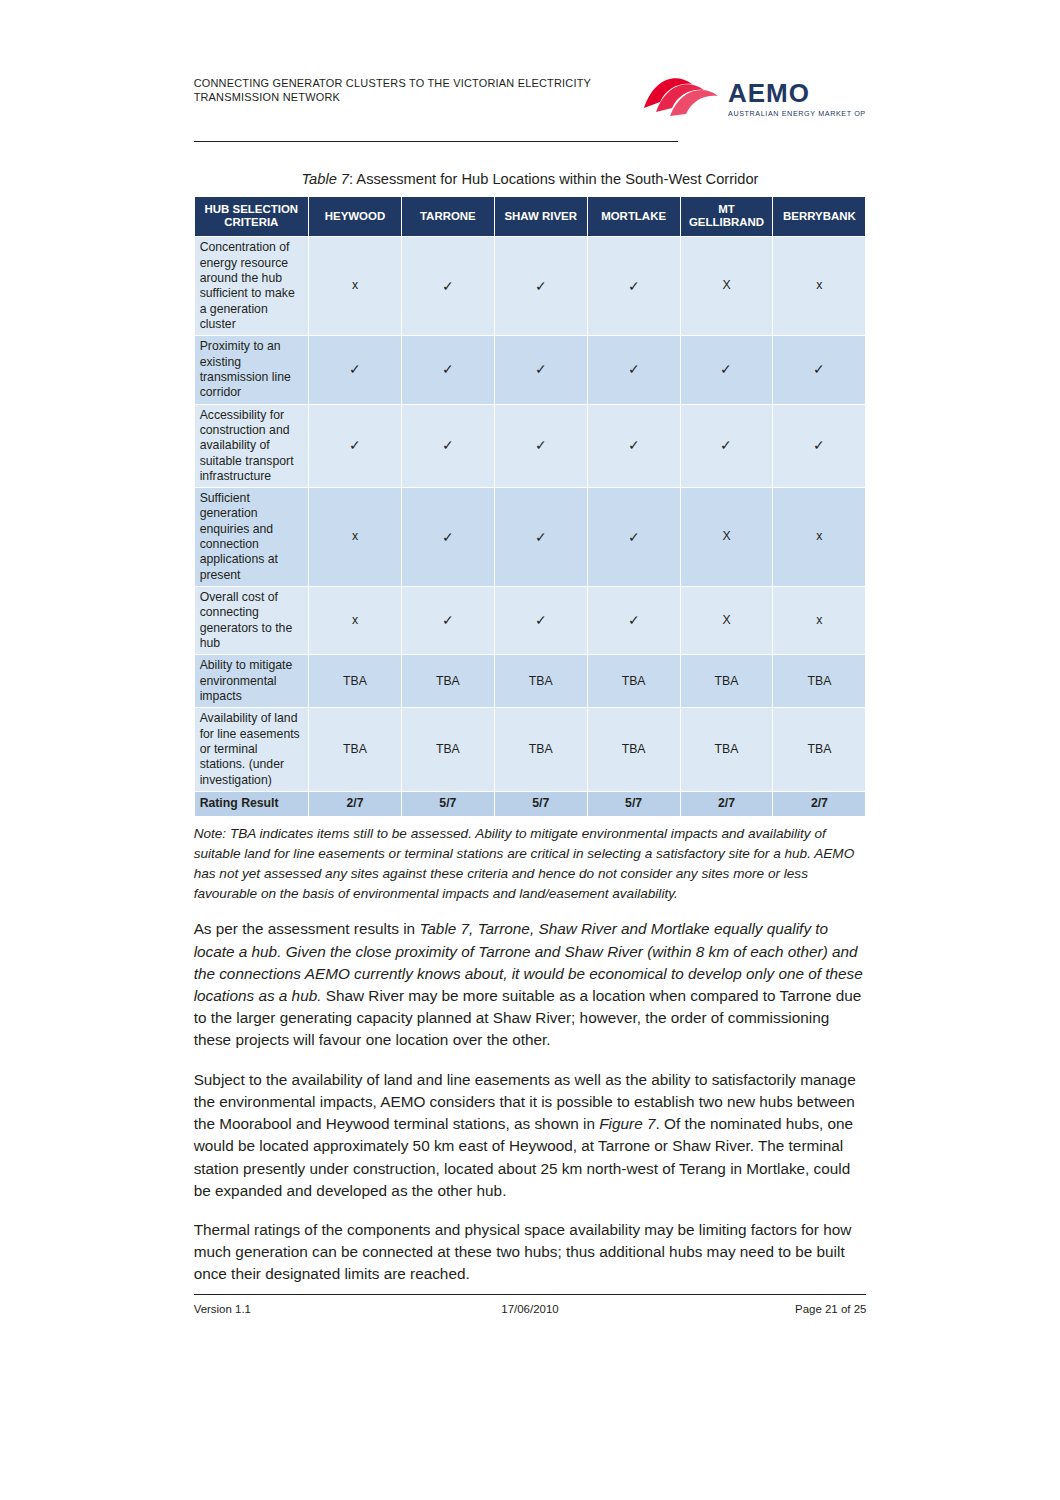Connecting generator clusters to the Victorian electricity
transmission network
AEMO AUSTRALIAN ENERGY MARKET OPERATOR
Table 7: Assessment for Hub Locations within the South-West Corridor
| HUB SELECTION CRITERIA | HEYWOOD | TARRONE | SHAW RIVER | MORTLAKE | MT GELLIBRAND | BERRYBANK |
| --- | --- | --- | --- | --- | --- | --- |
| Concentration of energy resource around the hub sufficient to make a generation cluster | x | ✓ | ✓ | ✓ | X | x |
| Proximity to an existing transmission line corridor | ✓ | ✓ | ✓ | ✓ | ✓ | ✓ |
| Accessibility for construction and availability of suitable transport infrastructure | ✓ | ✓ | ✓ | ✓ | ✓ | ✓ |
| Sufficient generation enquiries and connection applications at present | x | ✓ | ✓ | ✓ | X | x |
| Overall cost of connecting generators to the hub | x | ✓ | ✓ | ✓ | X | x |
| Ability to mitigate environmental impacts | TBA | TBA | TBA | TBA | TBA | TBA |
| Availability of land for line easements or terminal stations. (under investigation) | TBA | TBA | TBA | TBA | TBA | TBA |
| Rating Result | 2/7 | 5/7 | 5/7 | 5/7 | 2/7 | 2/7 |
Note: TBA indicates items still to be assessed. Ability to mitigate environmental impacts and availability of suitable land for line easements or terminal stations are critical in selecting a satisfactory site for a hub. AEMO has not yet assessed any sites against these criteria and hence do not consider any sites more or less favourable on the basis of environmental impacts and land/easement availability.
As per the assessment results in Table 7, Tarrone, Shaw River and Mortlake equally qualify to locate a hub. Given the close proximity of Tarrone and Shaw River (within 8 km of each other) and the connections AEMO currently knows about, it would be economical to develop only one of these locations as a hub. Shaw River may be more suitable as a location when compared to Tarrone due to the larger generating capacity planned at Shaw River; however, the order of commissioning these projects will favour one location over the other.
Subject to the availability of land and line easements as well as the ability to satisfactorily manage the environmental impacts, AEMO considers that it is possible to establish two new hubs between the Moorabool and Heywood terminal stations, as shown in Figure 7. Of the nominated hubs, one would be located approximately 50 km east of Heywood, at Tarrone or Shaw River. The terminal station presently under construction, located about 25 km north-west of Terang in Mortlake, could be expanded and developed as the other hub.
Thermal ratings of the components and physical space availability may be limiting factors for how much generation can be connected at these two hubs; thus additional hubs may need to be built once their designated limits are reached.
Version 1.1
17/06/2010
Page 21 of 25